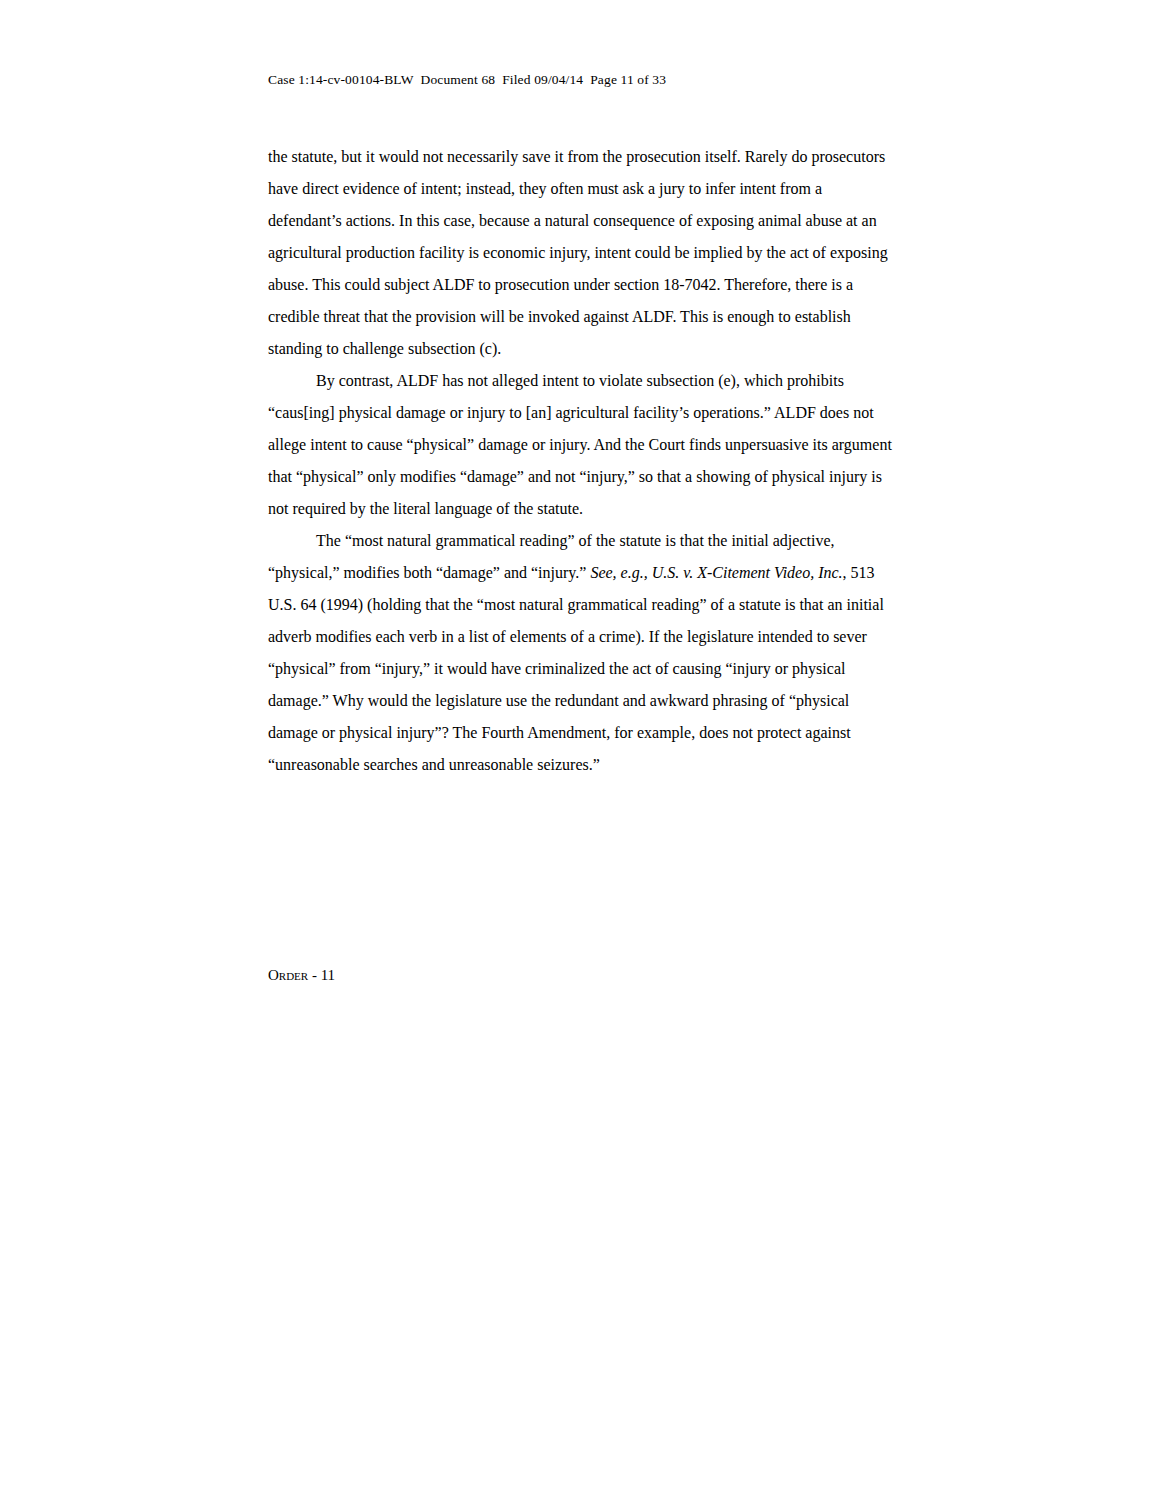Case 1:14-cv-00104-BLW Document 68 Filed 09/04/14 Page 11 of 33
the statute, but it would not necessarily save it from the prosecution itself. Rarely do prosecutors have direct evidence of intent; instead, they often must ask a jury to infer intent from a defendant’s actions. In this case, because a natural consequence of exposing animal abuse at an agricultural production facility is economic injury, intent could be implied by the act of exposing abuse. This could subject ALDF to prosecution under section 18-7042. Therefore, there is a credible threat that the provision will be invoked against ALDF. This is enough to establish standing to challenge subsection (c).
By contrast, ALDF has not alleged intent to violate subsection (e), which prohibits “caus[ing] physical damage or injury to [an] agricultural facility’s operations.” ALDF does not allege intent to cause “physical” damage or injury. And the Court finds unpersuasive its argument that “physical” only modifies “damage” and not “injury,” so that a showing of physical injury is not required by the literal language of the statute.
The “most natural grammatical reading” of the statute is that the initial adjective, “physical,” modifies both “damage” and “injury.” See, e.g., U.S. v. X-Citement Video, Inc., 513 U.S. 64 (1994) (holding that the “most natural grammatical reading” of a statute is that an initial adverb modifies each verb in a list of elements of a crime). If the legislature intended to sever “physical” from “injury,” it would have criminalized the act of causing “injury or physical damage.” Why would the legislature use the redundant and awkward phrasing of “physical damage or physical injury”? The Fourth Amendment, for example, does not protect against “unreasonable searches and unreasonable seizures.”
Order - 11